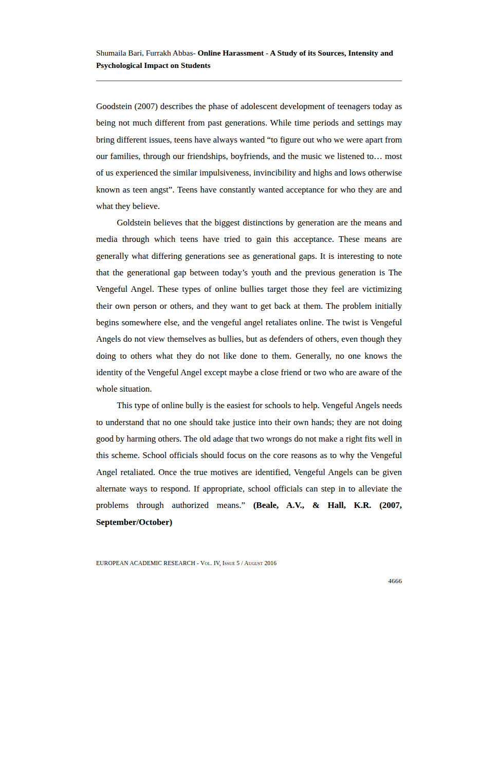Shumaila Bari, Furrakh Abbas- Online Harassment - A Study of its Sources, Intensity and Psychological Impact on Students
Goodstein (2007) describes the phase of adolescent development of teenagers today as being not much different from past generations. While time periods and settings may bring different issues, teens have always wanted “to figure out who we were apart from our families, through our friendships, boyfriends, and the music we listened to… most of us experienced the similar impulsiveness, invincibility and highs and lows otherwise known as teen angst”. Teens have constantly wanted acceptance for who they are and what they believe.
Goldstein believes that the biggest distinctions by generation are the means and media through which teens have tried to gain this acceptance. These means are generally what differing generations see as generational gaps. It is interesting to note that the generational gap between today’s youth and the previous generation is The Vengeful Angel. These types of online bullies target those they feel are victimizing their own person or others, and they want to get back at them. The problem initially begins somewhere else, and the vengeful angel retaliates online. The twist is Vengeful Angels do not view themselves as bullies, but as defenders of others, even though they doing to others what they do not like done to them. Generally, no one knows the identity of the Vengeful Angel except maybe a close friend or two who are aware of the whole situation.
This type of online bully is the easiest for schools to help. Vengeful Angels needs to understand that no one should take justice into their own hands; they are not doing good by harming others. The old adage that two wrongs do not make a right fits well in this scheme. School officials should focus on the core reasons as to why the Vengeful Angel retaliated. Once the true motives are identified, Vengeful Angels can be given alternate ways to respond. If appropriate, school officials can step in to alleviate the problems through authorized means.” (Beale, A.V., & Hall, K.R. (2007, September/October)
EUROPEAN ACADEMIC RESEARCH - Vol. IV, Issue 5 / August 2016
4666